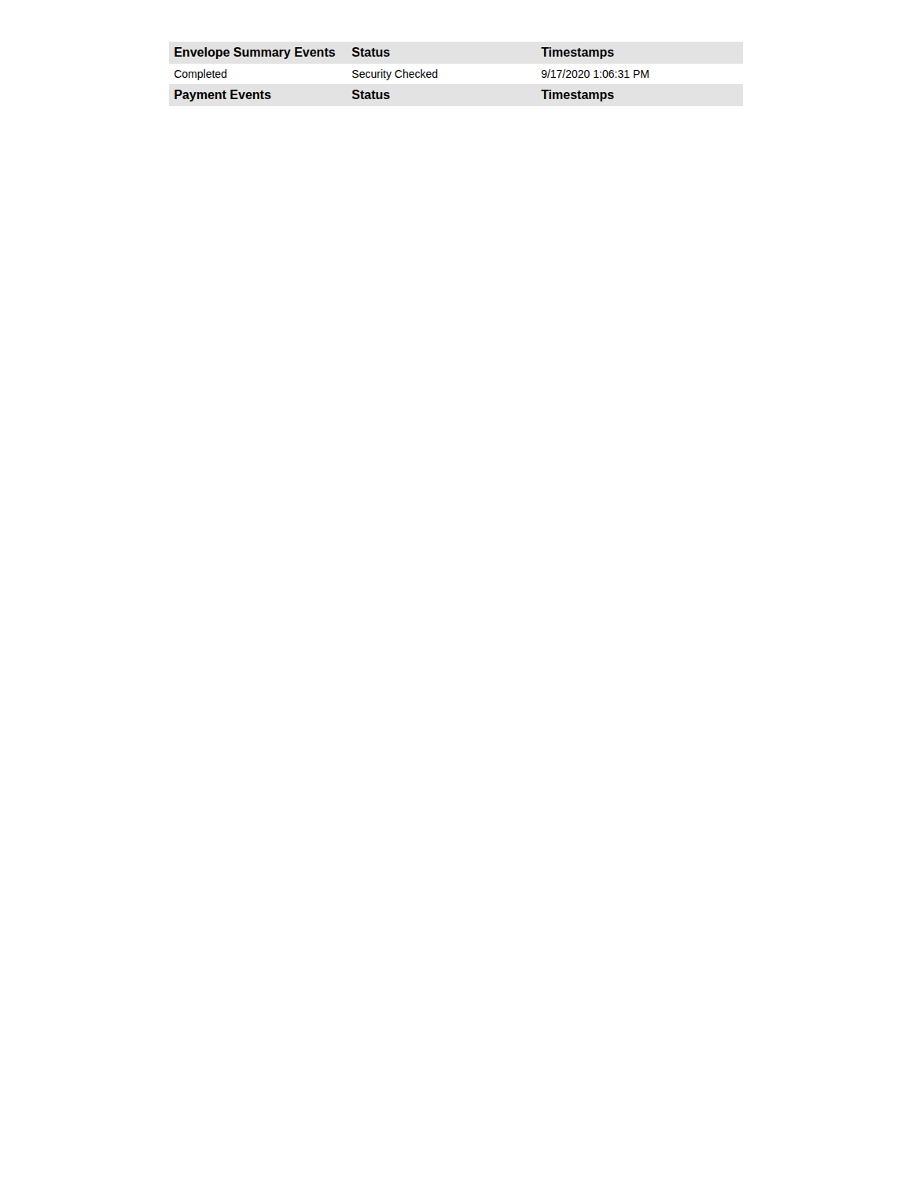| Envelope Summary Events | Status | Timestamps |
| --- | --- | --- |
| Completed | Security Checked | 9/17/2020 1:06:31 PM |
| Payment Events | Status | Timestamps |